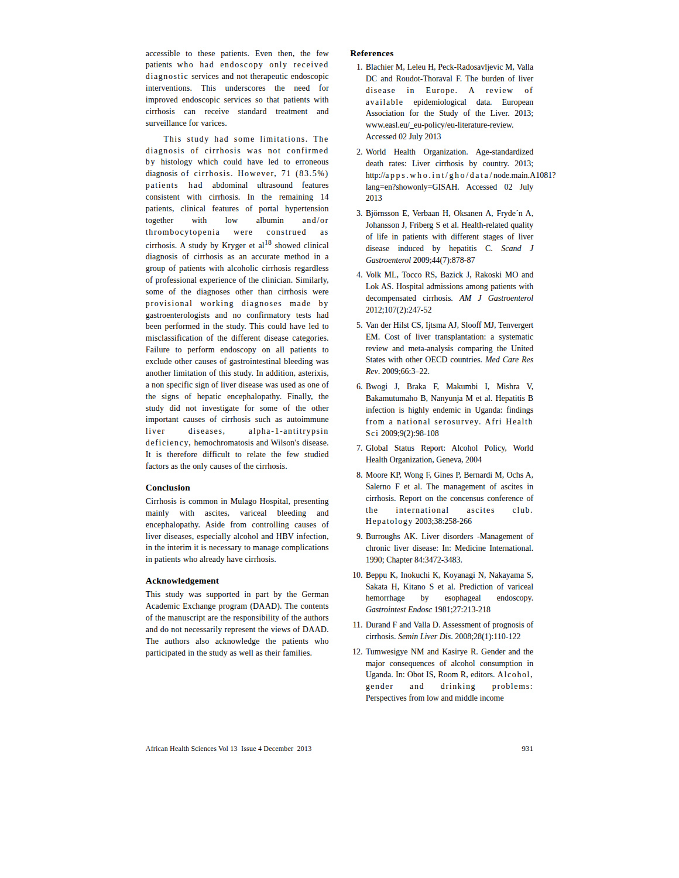accessible to these patients. Even then, the few patients who had endoscopy only received diagnostic services and not therapeutic endoscopic interventions. This underscores the need for improved endoscopic services so that patients with cirrhosis can receive standard treatment and surveillance for varices.
This study had some limitations. The diagnosis of cirrhosis was not confirmed by histology which could have led to erroneous diagnosis of cirrhosis. However, 71 (83.5%) patients had abdominal ultrasound features consistent with cirrhosis. In the remaining 14 patients, clinical features of portal hypertension together with low albumin and/or thrombocytopenia were construed as cirrhosis. A study by Kryger et al18 showed clinical diagnosis of cirrhosis as an accurate method in a group of patients with alcoholic cirrhosis regardless of professional experience of the clinician. Similarly, some of the diagnoses other than cirrhosis were provisional working diagnoses made by gastroenterologists and no confirmatory tests had been performed in the study. This could have led to misclassification of the different disease categories. Failure to perform endoscopy on all patients to exclude other causes of gastrointestinal bleeding was another limitation of this study. In addition, asterixis, a non specific sign of liver disease was used as one of the signs of hepatic encephalopathy. Finally, the study did not investigate for some of the other important causes of cirrhosis such as autoimmune liver diseases, alpha-1-antitrypsin deficiency, hemochromatosis and Wilson's disease. It is therefore difficult to relate the few studied factors as the only causes of the cirrhosis.
Conclusion
Cirrhosis is common in Mulago Hospital, presenting mainly with ascites, variceal bleeding and encephalopathy. Aside from controlling causes of liver diseases, especially alcohol and HBV infection, in the interim it is necessary to manage complications in patients who already have cirrhosis.
Acknowledgement
This study was supported in part by the German Academic Exchange program (DAAD). The contents of the manuscript are the responsibility of the authors and do not necessarily represent the views of DAAD. The authors also acknowledge the patients who participated in the study as well as their families.
References
Blachier M, Leleu H, Peck-Radosavljevic M, Valla DC and Roudot-Thoraval F. The burden of liver disease in Europe. A review of available epidemiological data. European Association for the Study of the Liver. 2013; www.easl.eu/_eu-policy/eu-literature-review. Accessed 02 July 2013
World Health Organization. Age-standardized death rates: Liver cirrhosis by country. 2013; http://apps.who.int/gho/data/node.main.A1081?lang=en?showonly=GISAH. Accessed 02 July 2013
Björnsson E, Verbaan H, Oksanen A, Fryde´n A, Johansson J, Friberg S et al. Health-related quality of life in patients with different stages of liver disease induced by hepatitis C. Scand J Gastroenterol 2009;44(7):878-87
Volk ML, Tocco RS, Bazick J, Rakoski MO and Lok AS. Hospital admissions among patients with decompensated cirrhosis. AM J Gastroenterol 2012;107(2):247-52
Van der Hilst CS, Ijtsma AJ, Slooff MJ, Tenvergert EM. Cost of liver transplantation: a systematic review and meta-analysis comparing the United States with other OECD countries. Med Care Res Rev. 2009;66:3–22.
Bwogi J, Braka F, Makumbi I, Mishra V, Bakamutumaho B, Nanyunja M et al. Hepatitis B infection is highly endemic in Uganda: findings from a national serosurvey. Afri Health Sci 2009;9(2):98-108
Global Status Report: Alcohol Policy, World Health Organization, Geneva, 2004
Moore KP, Wong F, Gines P, Bernardi M, Ochs A, Salerno F et al. The management of ascites in cirrhosis. Report on the concensus conference of the international ascites club. Hepatology 2003;38:258-266
Burroughs AK. Liver disorders -Management of chronic liver disease: In: Medicine International. 1990; Chapter 84:3472-3483.
Beppu K, Inokuchi K, Koyanagi N, Nakayama S, Sakata H, Kitano S et al. Prediction of variceal hemorrhage by esophageal endoscopy. Gastrointest Endosc 1981;27:213-218
Durand F and Valla D. Assessment of prognosis of cirrhosis. Semin Liver Dis. 2008;28(1):110-122
Tumwesigye NM and Kasirye R. Gender and the major consequences of alcohol consumption in Uganda. In: Obot IS, Room R, editors. Alcohol, gender and drinking problems: Perspectives from low and middle income
African Health Sciences Vol 13 Issue 4 December 2013
931